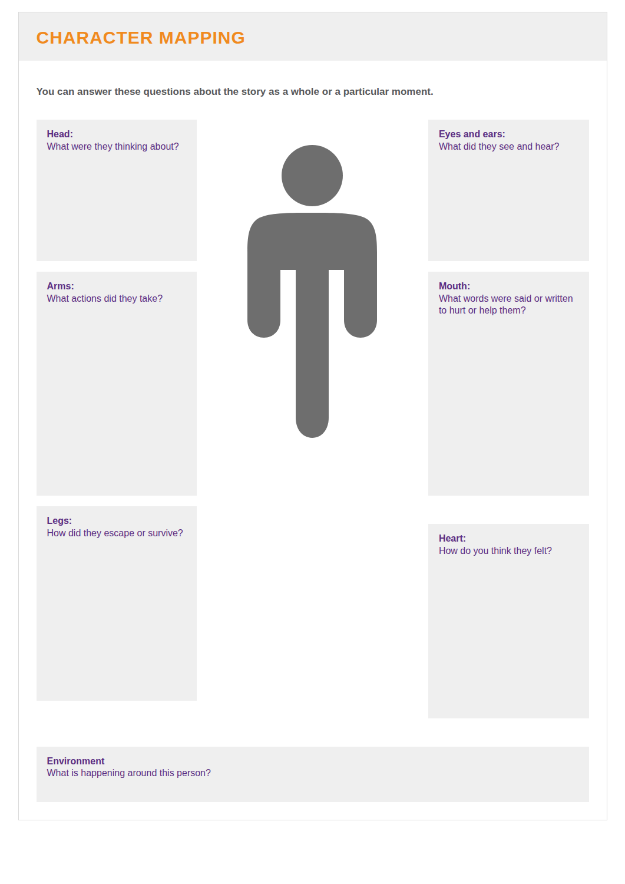CHARACTER MAPPING
You can answer these questions about the story as a whole or a particular moment.
Head:
What were they thinking about?
Eyes and ears:
What did they see and hear?
Arms:
What actions did they take?
Mouth:
What words were said or written to hurt or help them?
Legs:
How did they escape or survive?
Heart:
How do you think they felt?
Environment
What is happening around this person?